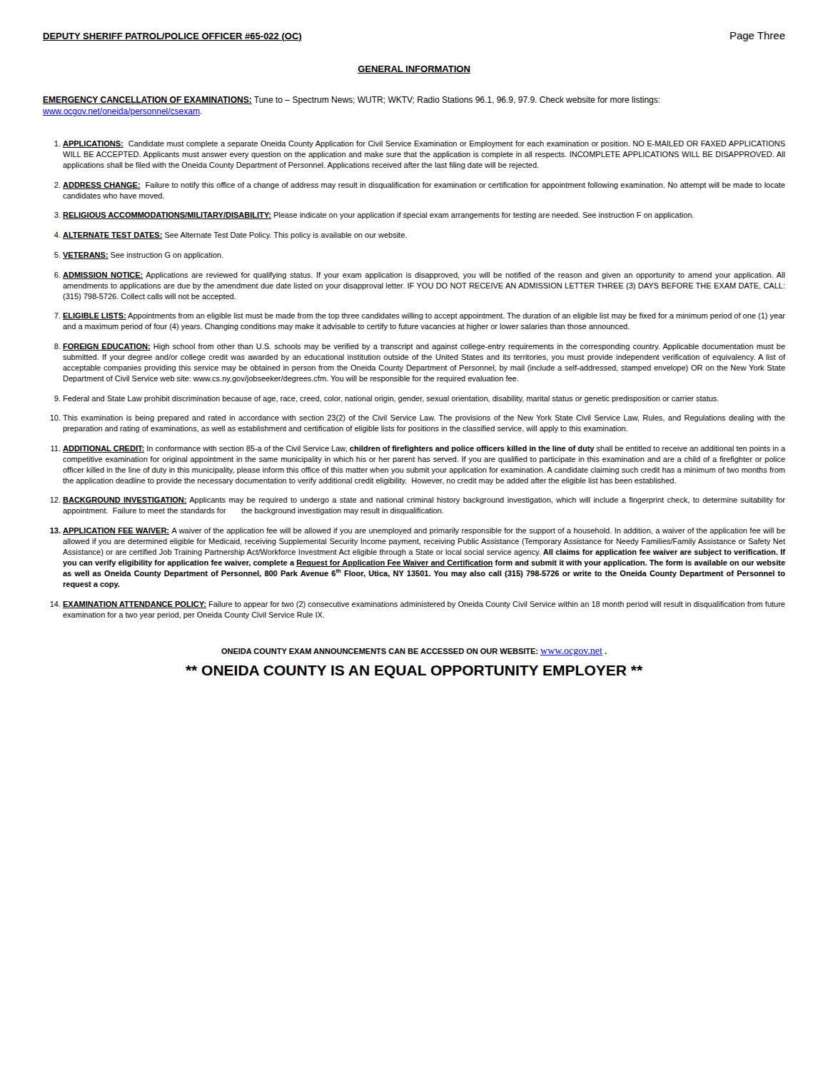DEPUTY SHERIFF PATROL/POLICE OFFICER #65-022 (OC) Page Three
GENERAL INFORMATION
EMERGENCY CANCELLATION OF EXAMINATIONS: Tune to – Spectrum News; WUTR; WKTV; Radio Stations 96.1, 96.9, 97.9. Check website for more listings: www.ocgov.net/oneida/personnel/csexam.
APPLICATIONS: Candidate must complete a separate Oneida County Application for Civil Service Examination or Employment for each examination or position. NO E-MAILED OR FAXED APPLICATIONS WILL BE ACCEPTED. Applicants must answer every question on the application and make sure that the application is complete in all respects. INCOMPLETE APPLICATIONS WILL BE DISAPPROVED. All applications shall be filed with the Oneida County Department of Personnel. Applications received after the last filing date will be rejected.
ADDRESS CHANGE: Failure to notify this office of a change of address may result in disqualification for examination or certification for appointment following examination. No attempt will be made to locate candidates who have moved.
RELIGIOUS ACCOMMODATIONS/MILITARY/DISABILITY: Please indicate on your application if special exam arrangements for testing are needed. See instruction F on application.
ALTERNATE TEST DATES: See Alternate Test Date Policy. This policy is available on our website.
VETERANS: See instruction G on application.
ADMISSION NOTICE: Applications are reviewed for qualifying status. If your exam application is disapproved, you will be notified of the reason and given an opportunity to amend your application. All amendments to applications are due by the amendment due date listed on your disapproval letter. IF YOU DO NOT RECEIVE AN ADMISSION LETTER THREE (3) DAYS BEFORE THE EXAM DATE, CALL: (315) 798-5726. Collect calls will not be accepted.
ELIGIBLE LISTS: Appointments from an eligible list must be made from the top three candidates willing to accept appointment. The duration of an eligible list may be fixed for a minimum period of one (1) year and a maximum period of four (4) years. Changing conditions may make it advisable to certify to future vacancies at higher or lower salaries than those announced.
FOREIGN EDUCATION: High school from other than U.S. schools may be verified by a transcript and against college-entry requirements in the corresponding country. Applicable documentation must be submitted. If your degree and/or college credit was awarded by an educational institution outside of the United States and its territories, you must provide independent verification of equivalency. A list of acceptable companies providing this service may be obtained in person from the Oneida County Department of Personnel, by mail (include a self-addressed, stamped envelope) OR on the New York State Department of Civil Service web site: www.cs.ny.gov/jobseeker/degrees.cfm. You will be responsible for the required evaluation fee.
Federal and State Law prohibit discrimination because of age, race, creed, color, national origin, gender, sexual orientation, disability, marital status or genetic predisposition or carrier status.
This examination is being prepared and rated in accordance with section 23(2) of the Civil Service Law. The provisions of the New York State Civil Service Law, Rules, and Regulations dealing with the preparation and rating of examinations, as well as establishment and certification of eligible lists for positions in the classified service, will apply to this examination.
ADDITIONAL CREDIT: In conformance with section 85-a of the Civil Service Law, children of firefighters and police officers killed in the line of duty shall be entitled to receive an additional ten points in a competitive examination for original appointment in the same municipality in which his or her parent has served. If you are qualified to participate in this examination and are a child of a firefighter or police officer killed in the line of duty in this municipality, please inform this office of this matter when you submit your application for examination. A candidate claiming such credit has a minimum of two months from the application deadline to provide the necessary documentation to verify additional credit eligibility. However, no credit may be added after the eligible list has been established.
BACKGROUND INVESTIGATION: Applicants may be required to undergo a state and national criminal history background investigation, which will include a fingerprint check, to determine suitability for appointment. Failure to meet the standards for the background investigation may result in disqualification.
APPLICATION FEE WAIVER: A waiver of the application fee will be allowed if you are unemployed and primarily responsible for the support of a household. In addition, a waiver of the application fee will be allowed if you are determined eligible for Medicaid, receiving Supplemental Security Income payment, receiving Public Assistance (Temporary Assistance for Needy Families/Family Assistance or Safety Net Assistance) or are certified Job Training Partnership Act/Workforce Investment Act eligible through a State or local social service agency. All claims for application fee waiver are subject to verification. If you can verify eligibility for application fee waiver, complete a Request for Application Fee Waiver and Certification form and submit it with your application. The form is available on our website as well as Oneida County Department of Personnel, 800 Park Avenue 6th Floor, Utica, NY 13501. You may also call (315) 798-5726 or write to the Oneida County Department of Personnel to request a copy.
EXAMINATION ATTENDANCE POLICY: Failure to appear for two (2) consecutive examinations administered by Oneida County Civil Service within an 18 month period will result in disqualification from future examination for a two year period, per Oneida County Civil Service Rule IX.
ONEIDA COUNTY EXAM ANNOUNCEMENTS CAN BE ACCESSED ON OUR WEBSITE: www.ocgov.net .
** ONEIDA COUNTY IS AN EQUAL OPPORTUNITY EMPLOYER **